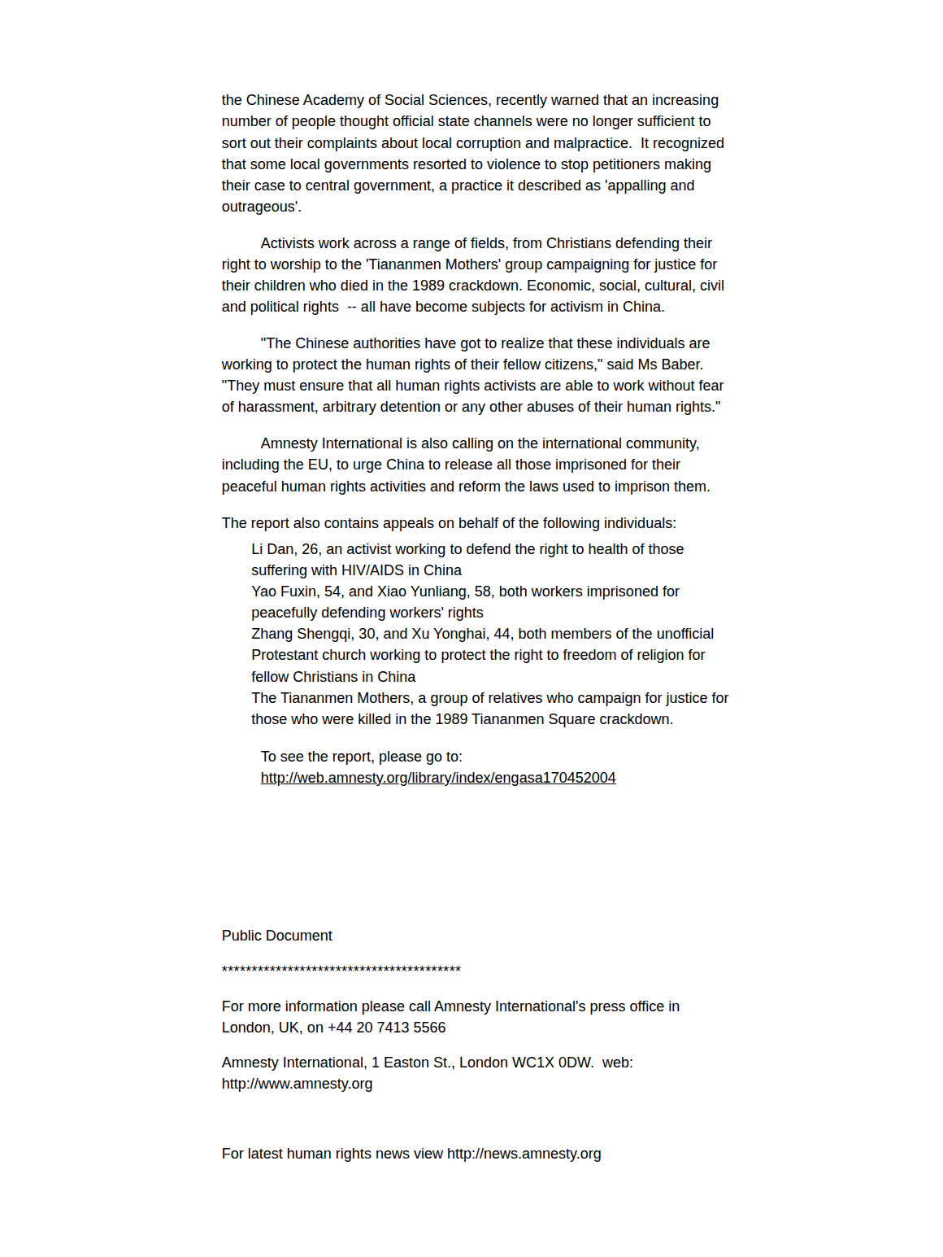the Chinese Academy of Social Sciences, recently warned that an increasing number of people thought official state channels were no longer sufficient to sort out their complaints about local corruption and malpractice. It recognized that some local governments resorted to violence to stop petitioners making their case to central government, a practice it described as 'appalling and outrageous'.
Activists work across a range of fields, from Christians defending their right to worship to the 'Tiananmen Mothers' group campaigning for justice for their children who died in the 1989 crackdown. Economic, social, cultural, civil and political rights -- all have become subjects for activism in China.
"The Chinese authorities have got to realize that these individuals are working to protect the human rights of their fellow citizens," said Ms Baber. "They must ensure that all human rights activists are able to work without fear of harassment, arbitrary detention or any other abuses of their human rights."
Amnesty International is also calling on the international community, including the EU, to urge China to release all those imprisoned for their peaceful human rights activities and reform the laws used to imprison them.
The report also contains appeals on behalf of the following individuals:
Li Dan, 26, an activist working to defend the right to health of those suffering with HIV/AIDS in China
Yao Fuxin, 54, and Xiao Yunliang, 58, both workers imprisoned for peacefully defending workers' rights
Zhang Shengqi, 30, and Xu Yonghai, 44, both members of the unofficial Protestant church working to protect the right to freedom of religion for fellow Christians in China
The Tiananmen Mothers, a group of relatives who campaign for justice for those who were killed in the 1989 Tiananmen Square crackdown.
To see the report, please go to: http://web.amnesty.org/library/index/engasa170452004
Public Document
****************************************
For more information please call Amnesty International's press office in London, UK, on +44 20 7413 5566
Amnesty International, 1 Easton St., London WC1X 0DW. web: http://www.amnesty.org
For latest human rights news view http://news.amnesty.org